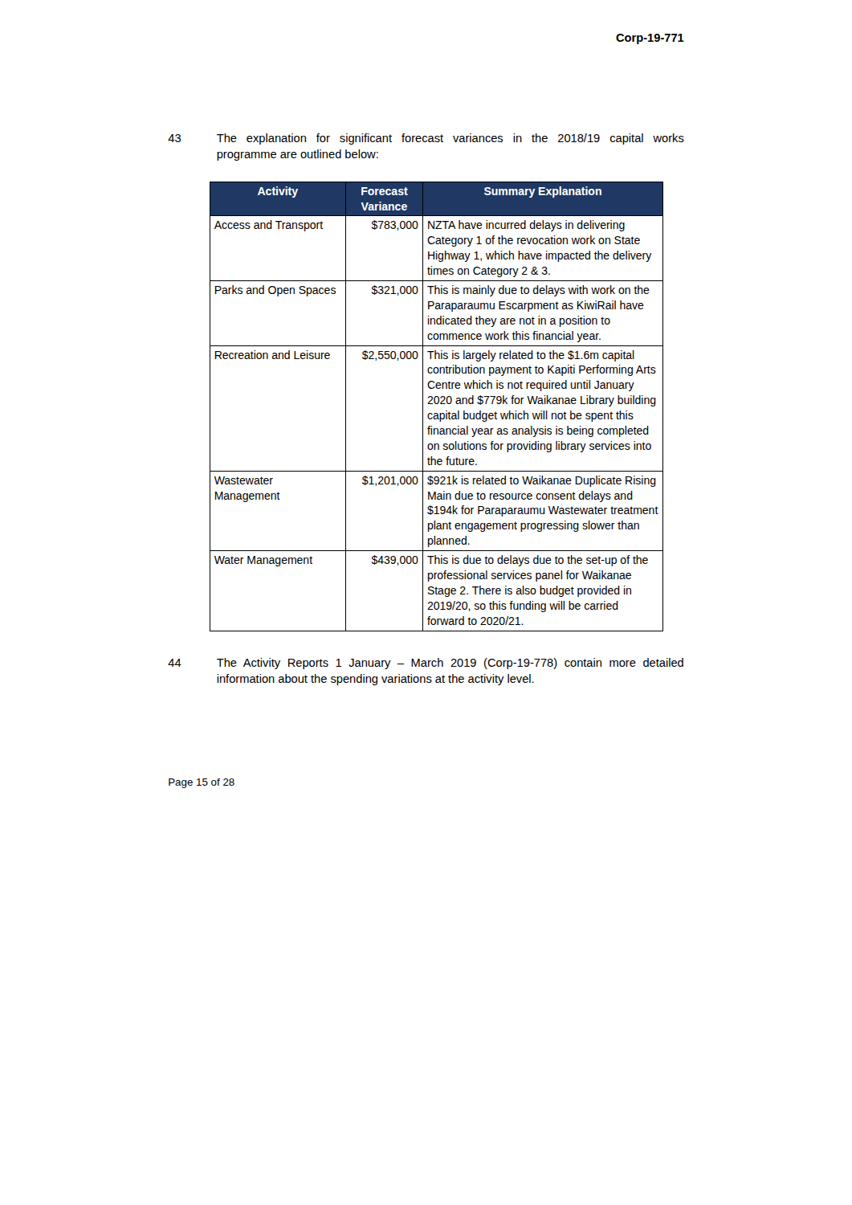Corp-19-771
43
The explanation for significant forecast variances in the 2018/19 capital works programme are outlined below:
| Activity | Forecast Variance | Summary Explanation |
| --- | --- | --- |
| Access and Transport | $783,000 | NZTA have incurred delays in delivering Category 1 of the revocation work on State Highway 1, which have impacted the delivery times on Category 2 & 3. |
| Parks and Open Spaces | $321,000 | This is mainly due to delays with work on the Paraparaumu Escarpment as KiwiRail have indicated they are not in a position to commence work this financial year. |
| Recreation and Leisure | $2,550,000 | This is largely related to the $1.6m capital contribution payment to Kapiti Performing Arts Centre which is not required until January 2020 and $779k for Waikanae Library building capital budget which will not be spent this financial year as analysis is being completed on solutions for providing library services into the future. |
| Wastewater Management | $1,201,000 | $921k is related to Waikanae Duplicate Rising Main due to resource consent delays and $194k for Paraparaumu Wastewater treatment plant engagement progressing slower than planned. |
| Water Management | $439,000 | This is due to delays due to the set-up of the professional services panel for Waikanae Stage 2. There is also budget provided in 2019/20, so this funding will be carried forward to 2020/21. |
44
The Activity Reports 1 January – March 2019 (Corp-19-778) contain more detailed information about the spending variations at the activity level.
Page 15 of 28